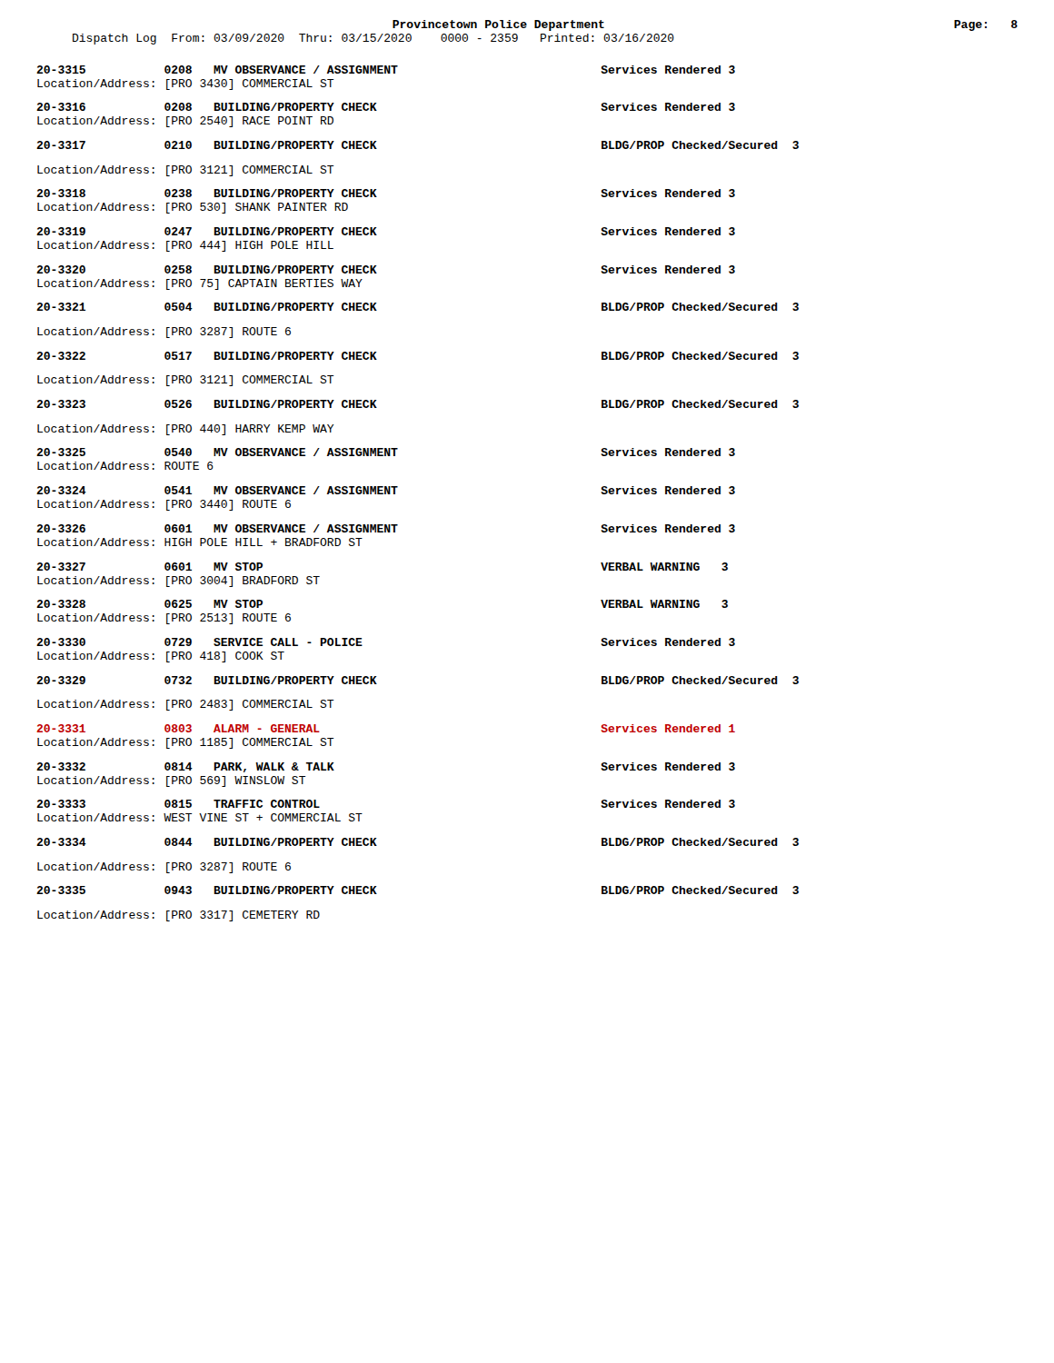Provincetown Police Department Page: 8
Dispatch Log From: 03/09/2020 Thru: 03/15/2020 0000 - 2359 Printed: 03/16/2020
| 20-3315 | 0208 | MV OBSERVANCE / ASSIGNMENT | Services Rendered 3 |
| Location/Address: | [PRO 3430] COMMERCIAL ST |
| 20-3316 | 0208 | BUILDING/PROPERTY CHECK | Services Rendered 3 |
| Location/Address: | [PRO 2540] RACE POINT RD |
| 20-3317 | 0210 | BUILDING/PROPERTY CHECK | BLDG/PROP Checked/Secured 3 |
| Location/Address: | [PRO 3121] COMMERCIAL ST |
| 20-3318 | 0238 | BUILDING/PROPERTY CHECK | Services Rendered 3 |
| Location/Address: | [PRO 530] SHANK PAINTER RD |
| 20-3319 | 0247 | BUILDING/PROPERTY CHECK | Services Rendered 3 |
| Location/Address: | [PRO 444] HIGH POLE HILL |
| 20-3320 | 0258 | BUILDING/PROPERTY CHECK | Services Rendered 3 |
| Location/Address: | [PRO 75] CAPTAIN BERTIES WAY |
| 20-3321 | 0504 | BUILDING/PROPERTY CHECK | BLDG/PROP Checked/Secured 3 |
| Location/Address: | [PRO 3287] ROUTE 6 |
| 20-3322 | 0517 | BUILDING/PROPERTY CHECK | BLDG/PROP Checked/Secured 3 |
| Location/Address: | [PRO 3121] COMMERCIAL ST |
| 20-3323 | 0526 | BUILDING/PROPERTY CHECK | BLDG/PROP Checked/Secured 3 |
| Location/Address: | [PRO 440] HARRY KEMP WAY |
| 20-3325 | 0540 | MV OBSERVANCE / ASSIGNMENT | Services Rendered 3 |
| Location/Address: | ROUTE 6 |
| 20-3324 | 0541 | MV OBSERVANCE / ASSIGNMENT | Services Rendered 3 |
| Location/Address: | [PRO 3440] ROUTE 6 |
| 20-3326 | 0601 | MV OBSERVANCE / ASSIGNMENT | Services Rendered 3 |
| Location/Address: | HIGH POLE HILL + BRADFORD ST |
| 20-3327 | 0601 | MV STOP | VERBAL WARNING 3 |
| Location/Address: | [PRO 3004] BRADFORD ST |
| 20-3328 | 0625 | MV STOP | VERBAL WARNING 3 |
| Location/Address: | [PRO 2513] ROUTE 6 |
| 20-3330 | 0729 | SERVICE CALL - POLICE | Services Rendered 3 |
| Location/Address: | [PRO 418] COOK ST |
| 20-3329 | 0732 | BUILDING/PROPERTY CHECK | BLDG/PROP Checked/Secured 3 |
| Location/Address: | [PRO 2483] COMMERCIAL ST |
| 20-3331 | 0803 | ALARM - GENERAL | Services Rendered 1 |
| Location/Address: | [PRO 1185] COMMERCIAL ST |
| 20-3332 | 0814 | PARK, WALK & TALK | Services Rendered 3 |
| Location/Address: | [PRO 569] WINSLOW ST |
| 20-3333 | 0815 | TRAFFIC CONTROL | Services Rendered 3 |
| Location/Address: | WEST VINE ST + COMMERCIAL ST |
| 20-3334 | 0844 | BUILDING/PROPERTY CHECK | BLDG/PROP Checked/Secured 3 |
| Location/Address: | [PRO 3287] ROUTE 6 |
| 20-3335 | 0943 | BUILDING/PROPERTY CHECK | BLDG/PROP Checked/Secured 3 |
| Location/Address: | [PRO 3317] CEMETERY RD |